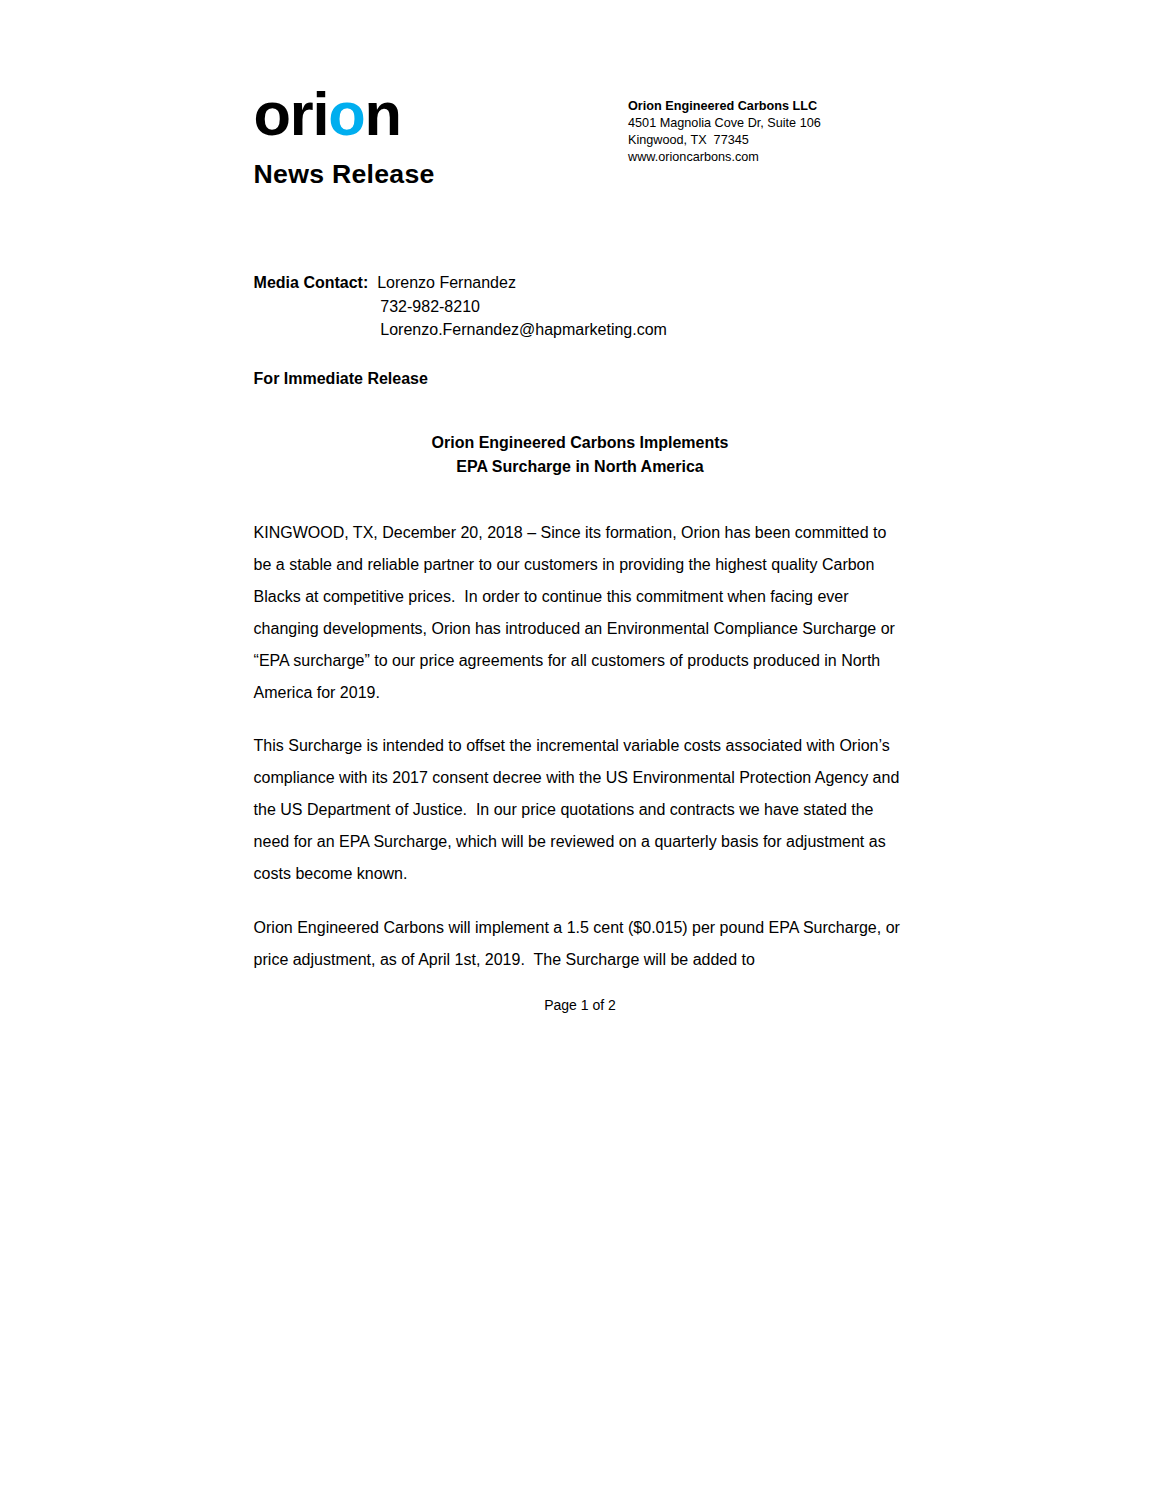orion
News Release
Orion Engineered Carbons LLC
4501 Magnolia Cove Dr, Suite 106
Kingwood, TX 77345
www.orioncarbons.com
Media Contact: Lorenzo Fernandez
732-982-8210
Lorenzo.Fernandez@hapmarketing.com
For Immediate Release
Orion Engineered Carbons Implements
EPA Surcharge in North America
KINGWOOD, TX, December 20, 2018 – Since its formation, Orion has been committed to be a stable and reliable partner to our customers in providing the highest quality Carbon Blacks at competitive prices. In order to continue this commitment when facing ever changing developments, Orion has introduced an Environmental Compliance Surcharge or “EPA surcharge” to our price agreements for all customers of products produced in North America for 2019.
This Surcharge is intended to offset the incremental variable costs associated with Orion’s compliance with its 2017 consent decree with the US Environmental Protection Agency and the US Department of Justice. In our price quotations and contracts we have stated the need for an EPA Surcharge, which will be reviewed on a quarterly basis for adjustment as costs become known.
Orion Engineered Carbons will implement a 1.5 cent ($0.015) per pound EPA Surcharge, or price adjustment, as of April 1st, 2019. The Surcharge will be added to
Page 1 of 2